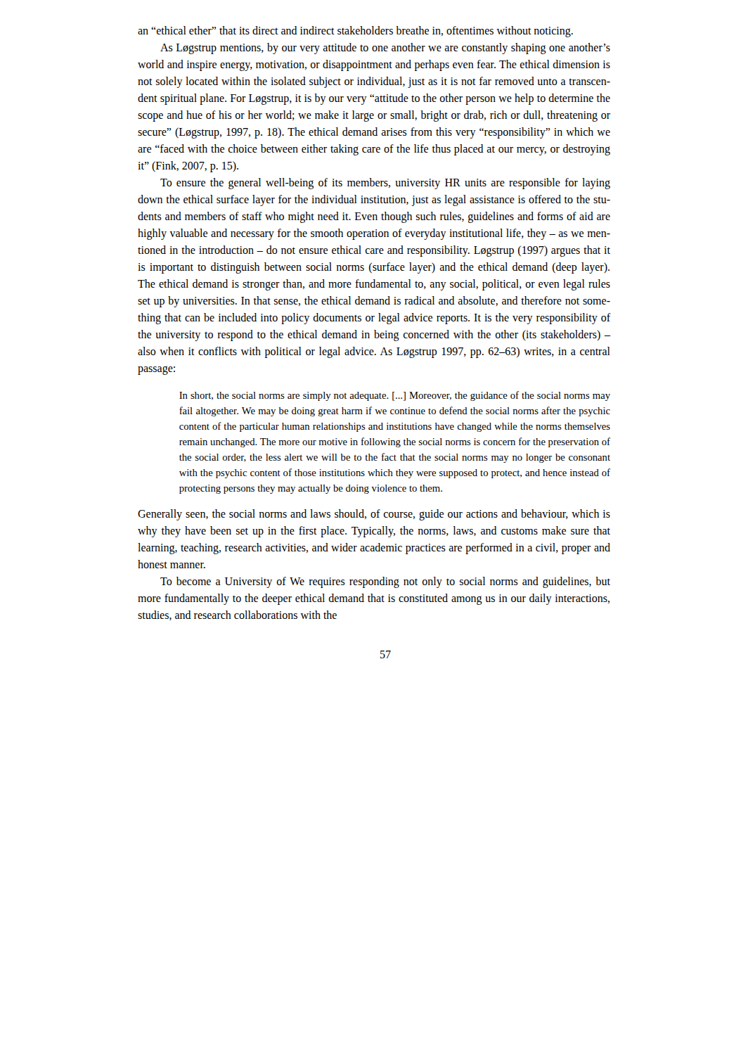an “ethical ether” that its direct and indirect stakeholders breathe in, oftentimes without noticing.
As Løgstrup mentions, by our very attitude to one another we are constantly shaping one another’s world and inspire energy, motivation, or disappointment and perhaps even fear. The ethical dimension is not solely located within the isolated subject or individual, just as it is not far removed unto a transcendent spiritual plane. For Løgstrup, it is by our very “attitude to the other person we help to determine the scope and hue of his or her world; we make it large or small, bright or drab, rich or dull, threatening or secure” (Løgstrup, 1997, p. 18). The ethical demand arises from this very “responsibility” in which we are “faced with the choice between either taking care of the life thus placed at our mercy, or destroying it” (Fink, 2007, p. 15).
To ensure the general well-being of its members, university HR units are responsible for laying down the ethical surface layer for the individual institution, just as legal assistance is offered to the students and members of staff who might need it. Even though such rules, guidelines and forms of aid are highly valuable and necessary for the smooth operation of everyday institutional life, they – as we mentioned in the introduction – do not ensure ethical care and responsibility. Løgstrup (1997) argues that it is important to distinguish between social norms (surface layer) and the ethical demand (deep layer). The ethical demand is stronger than, and more fundamental to, any social, political, or even legal rules set up by universities. In that sense, the ethical demand is radical and absolute, and therefore not something that can be included into policy documents or legal advice reports. It is the very responsibility of the university to respond to the ethical demand in being concerned with the other (its stakeholders) – also when it conflicts with political or legal advice. As Løgstrup 1997, pp. 62–63) writes, in a central passage:
In short, the social norms are simply not adequate. [...] Moreover, the guidance of the social norms may fail altogether. We may be doing great harm if we continue to defend the social norms after the psychic content of the particular human relationships and institutions have changed while the norms themselves remain unchanged. The more our motive in following the social norms is concern for the preservation of the social order, the less alert we will be to the fact that the social norms may no longer be consonant with the psychic content of those institutions which they were supposed to protect, and hence instead of protecting persons they may actually be doing violence to them.
Generally seen, the social norms and laws should, of course, guide our actions and behaviour, which is why they have been set up in the first place. Typically, the norms, laws, and customs make sure that learning, teaching, research activities, and wider academic practices are performed in a civil, proper and honest manner.
To become a University of We requires responding not only to social norms and guidelines, but more fundamentally to the deeper ethical demand that is constituted among us in our daily interactions, studies, and research collaborations with the
57